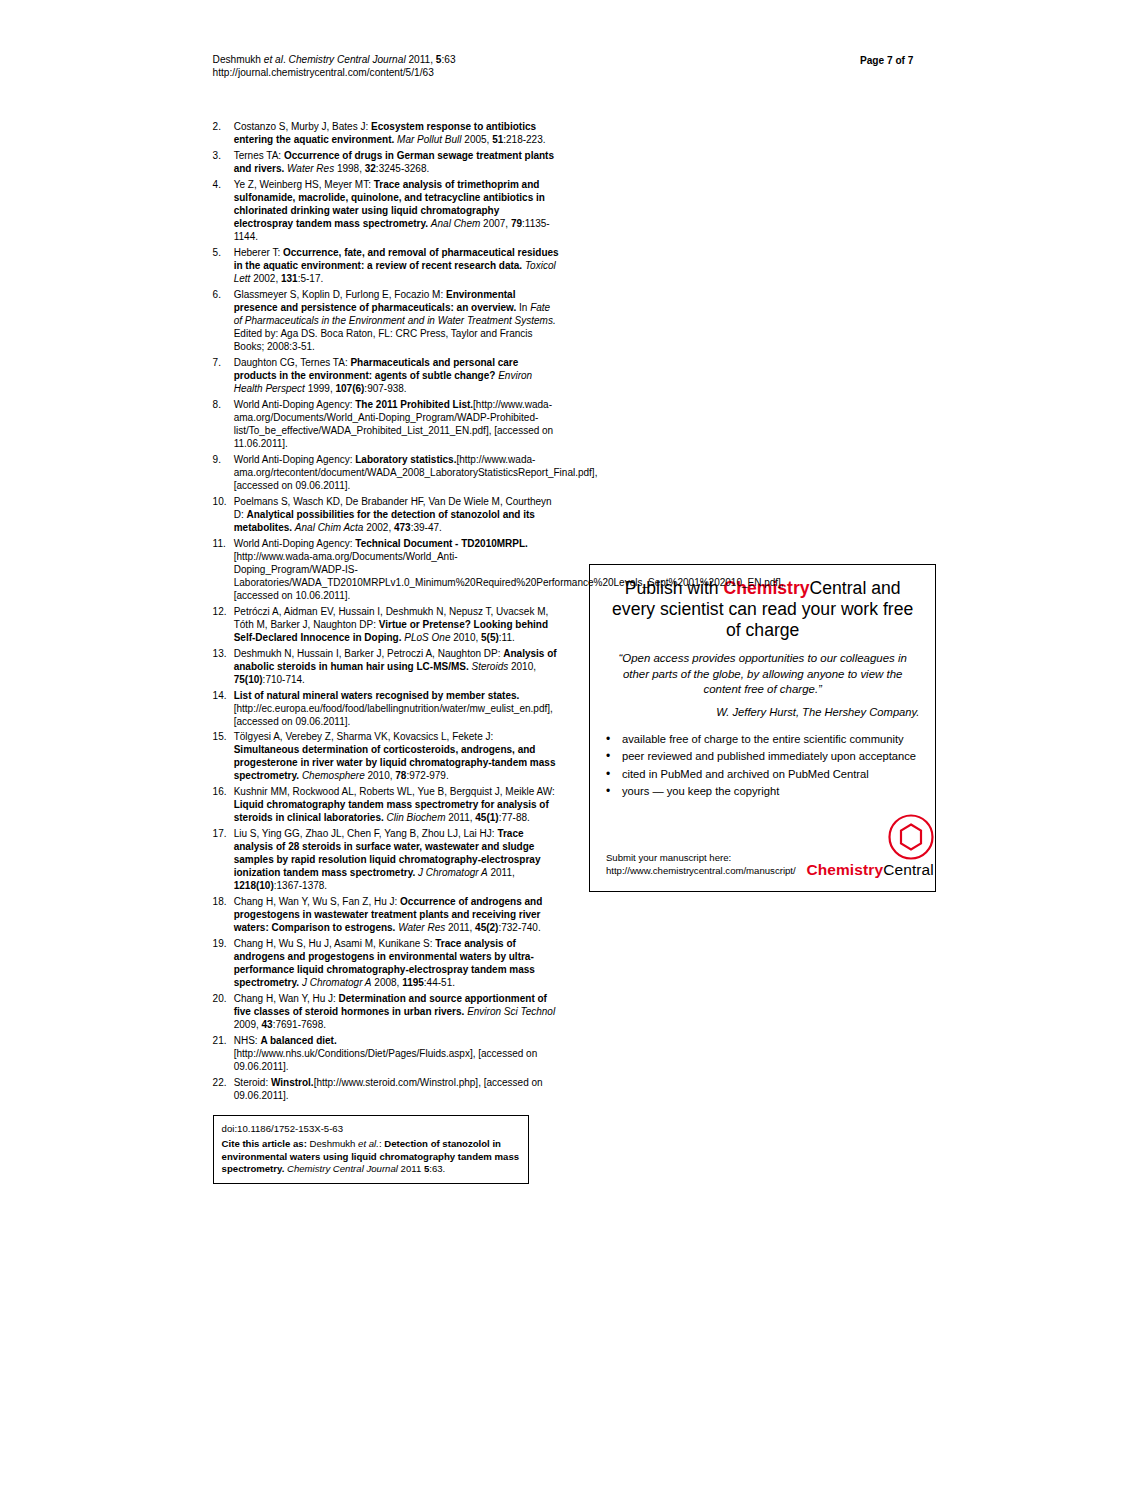Deshmukh et al. Chemistry Central Journal 2011, 5:63
http://journal.chemistrycentral.com/content/5/1/63
Page 7 of 7
2. Costanzo S, Murby J, Bates J: Ecosystem response to antibiotics entering the aquatic environment. Mar Pollut Bull 2005, 51:218-223.
3. Ternes TA: Occurrence of drugs in German sewage treatment plants and rivers. Water Res 1998, 32:3245-3268.
4. Ye Z, Weinberg HS, Meyer MT: Trace analysis of trimethoprim and sulfonamide, macrolide, quinolone, and tetracycline antibiotics in chlorinated drinking water using liquid chromatography electrospray tandem mass spectrometry. Anal Chem 2007, 79:1135-1144.
5. Heberer T: Occurrence, fate, and removal of pharmaceutical residues in the aquatic environment: a review of recent research data. Toxicol Lett 2002, 131:5-17.
6. Glassmeyer S, Koplin D, Furlong E, Focazio M: Environmental presence and persistence of pharmaceuticals: an overview. In Fate of Pharmaceuticals in the Environment and in Water Treatment Systems. Edited by: Aga DS. Boca Raton, FL: CRC Press, Taylor and Francis Books; 2008:3-51.
7. Daughton CG, Ternes TA: Pharmaceuticals and personal care products in the environment: agents of subtle change? Environ Health Perspect 1999, 107(6):907-938.
8. World Anti-Doping Agency: The 2011 Prohibited List.[http://www.wada-ama.org/Documents/World_Anti-Doping_Program/WADP-Prohibited-list/To_be_effective/WADA_Prohibited_List_2011_EN.pdf], [accessed on 11.06.2011].
9. World Anti-Doping Agency: Laboratory statistics.[http://www.wada-ama.org/rtecontent/document/WADA_2008_LaboratoryStatisticsReport_Final.pdf], [accessed on 09.06.2011].
10. Poelmans S, Wasch KD, De Brabander HF, Van De Wiele M, Courtheyn D: Analytical possibilities for the detection of stanozolol and its metabolites. Anal Chim Acta 2002, 473:39-47.
11. World Anti-Doping Agency: Technical Document - TD2010MRPL.[http://www.wada-ama.org/Documents/World_Anti-Doping_Program/WADP-IS-Laboratories/WADA_TD2010MRPLv1.0_Minimum%20Required%20Performance%20Levels_Sept%2001%202010_EN.pdf], [accessed on 10.06.2011].
12. Petróczi A, Aidman EV, Hussain I, Deshmukh N, Nepusz T, Uvacsek M, Tóth M, Barker J, Naughton DP: Virtue or Pretense? Looking behind Self-Declared Innocence in Doping. PLoS One 2010, 5(5):11.
13. Deshmukh N, Hussain I, Barker J, Petroczi A, Naughton DP: Analysis of anabolic steroids in human hair using LC-MS/MS. Steroids 2010, 75(10):710-714.
14. List of natural mineral waters recognised by member states. [http://ec.europa.eu/food/food/labellingnutrition/water/mw_eulist_en.pdf], [accessed on 09.06.2011].
15. Tölgyesi A, Verebey Z, Sharma VK, Kovacsics L, Fekete J: Simultaneous determination of corticosteroids, androgens, and progesterone in river water by liquid chromatography-tandem mass spectrometry. Chemosphere 2010, 78:972-979.
16. Kushnir MM, Rockwood AL, Roberts WL, Yue B, Bergquist J, Meikle AW: Liquid chromatography tandem mass spectrometry for analysis of steroids in clinical laboratories. Clin Biochem 2011, 45(1):77-88.
17. Liu S, Ying GG, Zhao JL, Chen F, Yang B, Zhou LJ, Lai HJ: Trace analysis of 28 steroids in surface water, wastewater and sludge samples by rapid resolution liquid chromatography-electrospray ionization tandem mass spectrometry. J Chromatogr A 2011, 1218(10):1367-1378.
18. Chang H, Wan Y, Wu S, Fan Z, Hu J: Occurrence of androgens and progestogens in wastewater treatment plants and receiving river waters: Comparison to estrogens. Water Res 2011, 45(2):732-740.
19. Chang H, Wu S, Hu J, Asami M, Kunikane S: Trace analysis of androgens and progestogens in environmental waters by ultra-performance liquid chromatography-electrospray tandem mass spectrometry. J Chromatogr A 2008, 1195:44-51.
20. Chang H, Wan Y, Hu J: Determination and source apportionment of five classes of steroid hormones in urban rivers. Environ Sci Technol 2009, 43:7691-7698.
21. NHS: A balanced diet.[http://www.nhs.uk/Conditions/Diet/Pages/Fluids.aspx], [accessed on 09.06.2011].
22. Steroid: Winstrol.[http://www.steroid.com/Winstrol.php], [accessed on 09.06.2011].
doi:10.1186/1752-153X-5-63
Cite this article as: Deshmukh et al.: Detection of stanozolol in environmental waters using liquid chromatography tandem mass spectrometry. Chemistry Central Journal 2011 5:63.
Publish with Chemistry Central and every scientist can read your work free of charge
“Open access provides opportunities to our colleagues in other parts of the globe, by allowing anyone to view the content free of charge.”
W. Jeffery Hurst, The Hershey Company.
available free of charge to the entire scientific community
peer reviewed and published immediately upon acceptance
cited in PubMed and archived on PubMed Central
yours — you keep the copyright
Submit your manuscript here:
http://www.chemistrycentral.com/manuscript/
Chemistry Central